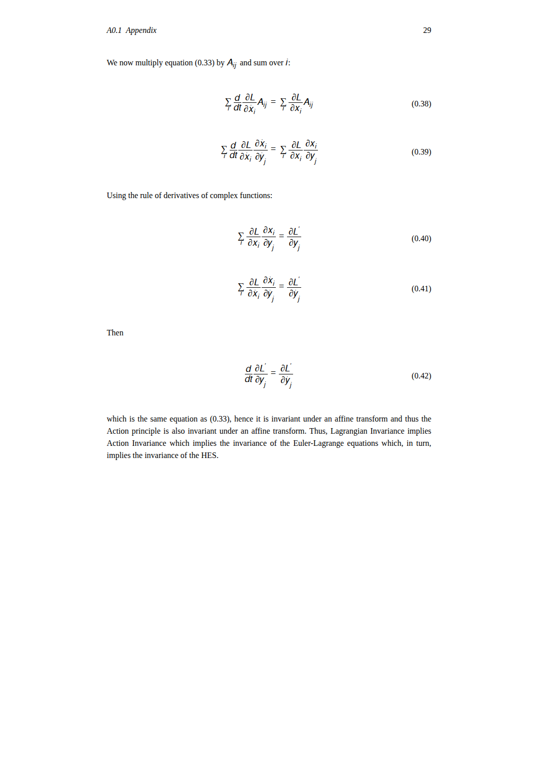A0.1 Appendix 29
We now multiply equation (0.33) by Aij and sum over i:
∑i ddt ∂L∂x˙i Aij = ∑i ∂L∂xi Aij
(0.38)
∑i ddt ∂L∂x˙i ∂x˙i∂y˙j = ∑i ∂L∂xi ∂xi∂yj
(0.39)
Using the rule of derivatives of complex functions:
∑i ∂L∂xi ∂xi∂yj = ∂L′∂yj
(0.40)
∑i ∂L∂x˙i ∂x˙i∂y˙j = ∂L′∂y˙j
(0.41)
Then
ddt ∂L′∂yj = ∂L′∂y˙j
(0.42)
which is the same equation as (0.33), hence it is invariant under an affine transform and thus the Action principle is also invariant under an affine transform. Thus, Lagrangian Invariance implies Action Invariance which implies the invariance of the Euler-Lagrange equations which, in turn, implies the invariance of the HES.